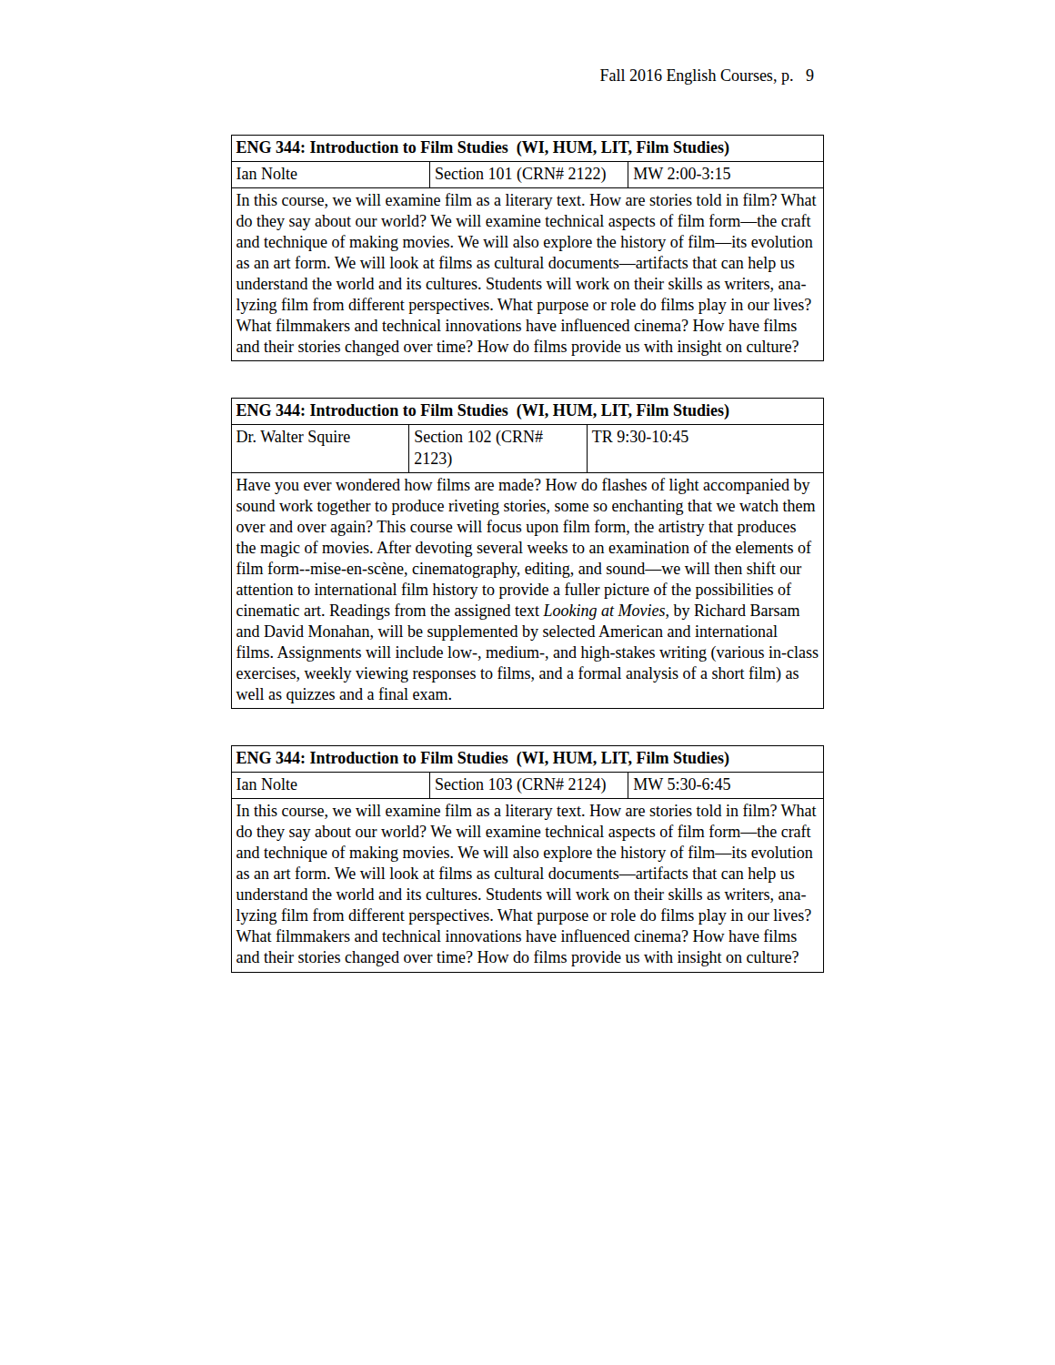Fall 2016 English Courses, p. 9
| ENG 344: Introduction to Film Studies (WI, HUM, LIT, Film Studies) |
| Ian Nolte | Section 101 (CRN# 2122) | MW 2:00-3:15 |
| In this course, we will examine film as a literary text. How are stories told in film? What do they say about our world? We will examine technical aspects of film form—the craft and technique of making movies. We will also explore the history of film—its evolution as an art form. We will look at films as cultural documents—artifacts that can help us understand the world and its cultures. Students will work on their skills as writers, analyzing film from different perspectives. What purpose or role do films play in our lives? What filmmakers and technical innovations have influenced cinema? How have films and their stories changed over time? How do films provide us with insight on culture? |
| ENG 344: Introduction to Film Studies (WI, HUM, LIT, Film Studies) |
| Dr. Walter Squire | Section 102 (CRN# 2123) | TR 9:30-10:45 |
| Have you ever wondered how films are made? How do flashes of light accompanied by sound work together to produce riveting stories, some so enchanting that we watch them over and over again? This course will focus upon film form, the artistry that produces the magic of movies. After devoting several weeks to an examination of the elements of film form--mise-en-scène, cinematography, editing, and sound—we will then shift our attention to international film history to provide a fuller picture of the possibilities of cinematic art. Readings from the assigned text Looking at Movies , by Richard Barsam and David Monahan, will be supplemented by selected American and international films. Assignments will include low-, medium-, and high-stakes writing (various in-class exercises, weekly viewing responses to films, and a formal analysis of a short film) as well as quizzes and a final exam. |
| ENG 344: Introduction to Film Studies (WI, HUM, LIT, Film Studies) |
| Ian Nolte | Section 103 (CRN# 2124) | MW 5:30-6:45 |
| In this course, we will examine film as a literary text. How are stories told in film? What do they say about our world? We will examine technical aspects of film form—the craft and technique of making movies. We will also explore the history of film—its evolution as an art form. We will look at films as cultural documents—artifacts that can help us understand the world and its cultures. Students will work on their skills as writers, analyzing film from different perspectives. What purpose or role do films play in our lives? What filmmakers and technical innovations have influenced cinema? How have films and their stories changed over time? How do films provide us with insight on culture? |